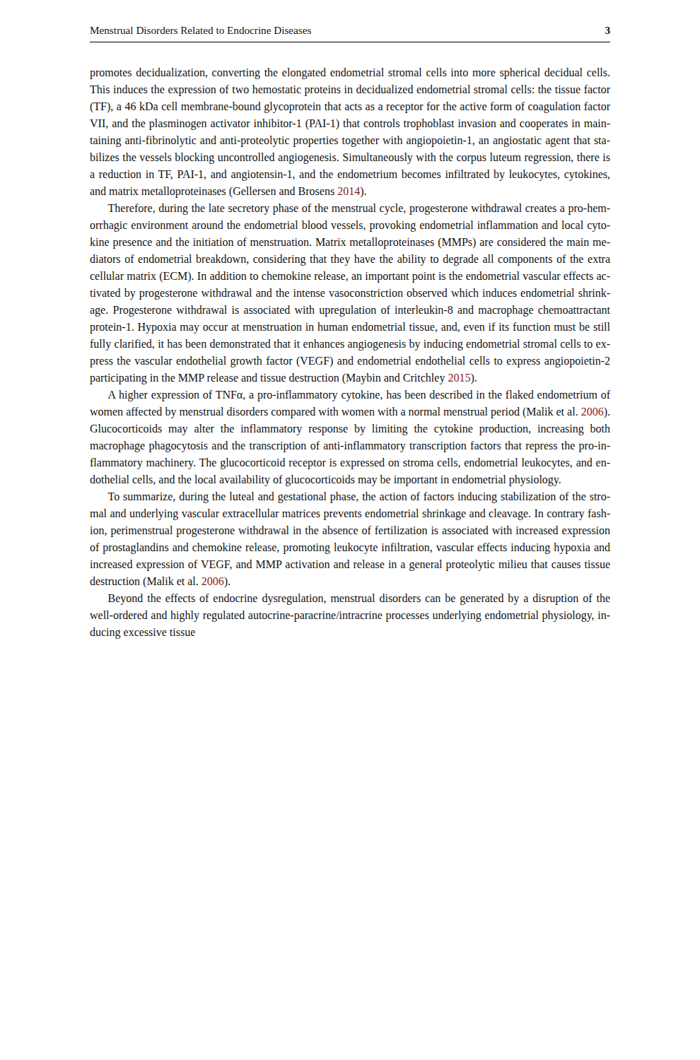Menstrual Disorders Related to Endocrine Diseases 3
promotes decidualization, converting the elongated endometrial stromal cells into more spherical decidual cells. This induces the expression of two hemostatic proteins in decidualized endometrial stromal cells: the tissue factor (TF), a 46 kDa cell membrane-bound glycoprotein that acts as a receptor for the active form of coagulation factor VII, and the plasminogen activator inhibitor-1 (PAI-1) that controls trophoblast invasion and cooperates in maintaining anti-fibrinolytic and anti-proteolytic properties together with angiopoietin-1, an angiostatic agent that stabilizes the vessels blocking uncontrolled angiogenesis. Simultaneously with the corpus luteum regression, there is a reduction in TF, PAI-1, and angiotensin-1, and the endometrium becomes infiltrated by leukocytes, cytokines, and matrix metalloproteinases (Gellersen and Brosens 2014).
Therefore, during the late secretory phase of the menstrual cycle, progesterone withdrawal creates a pro-hemorrhagic environment around the endometrial blood vessels, provoking endometrial inflammation and local cytokine presence and the initiation of menstruation. Matrix metalloproteinases (MMPs) are considered the main mediators of endometrial breakdown, considering that they have the ability to degrade all components of the extra cellular matrix (ECM). In addition to chemokine release, an important point is the endometrial vascular effects activated by progesterone withdrawal and the intense vasoconstriction observed which induces endometrial shrinkage. Progesterone withdrawal is associated with upregulation of interleukin-8 and macrophage chemoattractant protein-1. Hypoxia may occur at menstruation in human endometrial tissue, and, even if its function must be still fully clarified, it has been demonstrated that it enhances angiogenesis by inducing endometrial stromal cells to express the vascular endothelial growth factor (VEGF) and endometrial endothelial cells to express angiopoietin-2 participating in the MMP release and tissue destruction (Maybin and Critchley 2015).
A higher expression of TNFα, a pro-inflammatory cytokine, has been described in the flaked endometrium of women affected by menstrual disorders compared with women with a normal menstrual period (Malik et al. 2006). Glucocorticoids may alter the inflammatory response by limiting the cytokine production, increasing both macrophage phagocytosis and the transcription of anti-inflammatory transcription factors that repress the pro-inflammatory machinery. The glucocorticoid receptor is expressed on stroma cells, endometrial leukocytes, and endothelial cells, and the local availability of glucocorticoids may be important in endometrial physiology.
To summarize, during the luteal and gestational phase, the action of factors inducing stabilization of the stromal and underlying vascular extracellular matrices prevents endometrial shrinkage and cleavage. In contrary fashion, perimenstrual progesterone withdrawal in the absence of fertilization is associated with increased expression of prostaglandins and chemokine release, promoting leukocyte infiltration, vascular effects inducing hypoxia and increased expression of VEGF, and MMP activation and release in a general proteolytic milieu that causes tissue destruction (Malik et al. 2006).
Beyond the effects of endocrine dysregulation, menstrual disorders can be generated by a disruption of the well-ordered and highly regulated autocrine-paracrine/intracrine processes underlying endometrial physiology, inducing excessive tissue